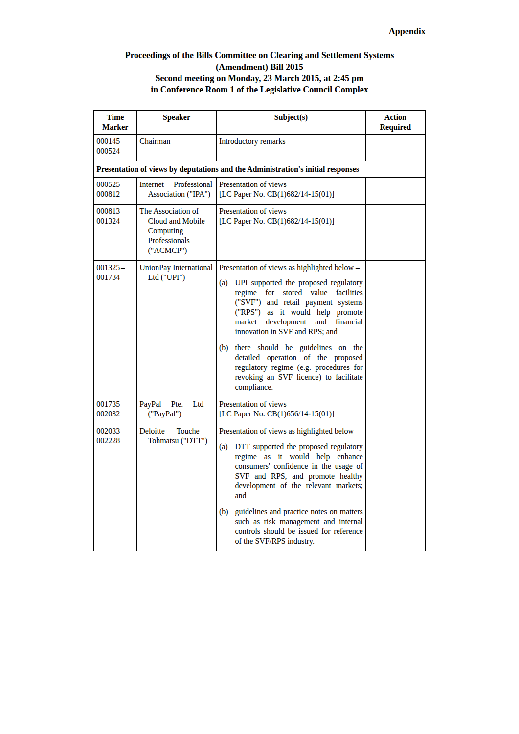Appendix
Proceedings of the Bills Committee on Clearing and Settlement Systems
(Amendment) Bill 2015
Second meeting on Monday, 23 March 2015, at 2:45 pm
in Conference Room 1 of the Legislative Council Complex
| Time Marker | Speaker | Subject(s) | Action Required |
| --- | --- | --- | --- |
| 000145 – 000524 | Chairman | Introductory remarks | |
| Presentation of views by deputations and the Administration's initial responses |
| 000525 – 000812 | Internet Professional Association ("IPA") | Presentation of views [LC Paper No. CB(1)682/14-15(01)] | |
| 000813 – 001324 | The Association of Cloud and Mobile Computing Professionals ("ACMCP") | Presentation of views [LC Paper No. CB(1)682/14-15(01)] | |
| 001325 – 001734 | UnionPay International Ltd ("UPI") | Presentation of views as highlighted below – (a) UPI supported the proposed regulatory regime for stored value facilities ("SVF") and retail payment systems ("RPS") as it would help promote market development and financial innovation in SVF and RPS; and (b) there should be guidelines on the detailed operation of the proposed regulatory regime (e.g. procedures for revoking an SVF licence) to facilitate compliance. | |
| 001735 – 002032 | PayPal Pte. Ltd ("PayPal") | Presentation of views [LC Paper No. CB(1)656/14-15(01)] | |
| 002033 – 002228 | Deloitte Touche Tohmatsu ("DTT") | Presentation of views as highlighted below – (a) DTT supported the proposed regulatory regime as it would help enhance consumers' confidence in the usage of SVF and RPS, and promote healthy development of the relevant markets; and (b) guidelines and practice notes on matters such as risk management and internal controls should be issued for reference of the SVF/RPS industry. | |